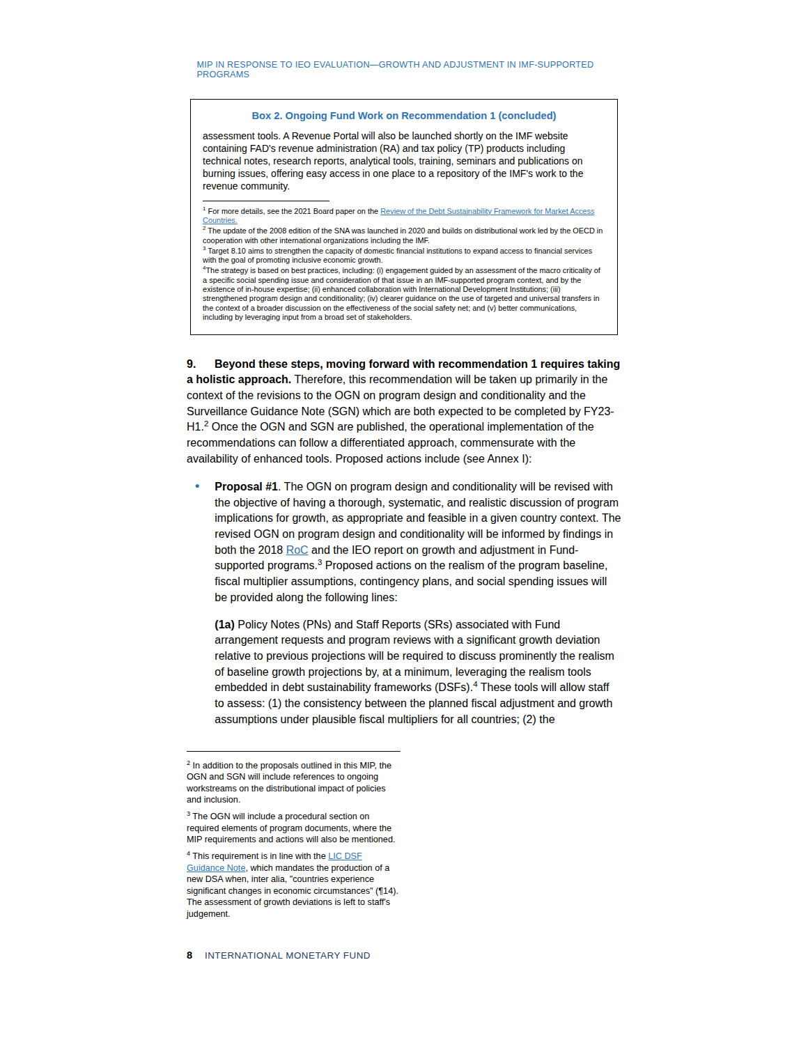MIP in Response to IEO Evaluation—Growth and Adjustment in IMF-Supported Programs
Box 2. Ongoing Fund Work on Recommendation 1 (concluded)
assessment tools. A Revenue Portal will also be launched shortly on the IMF website containing FAD's revenue administration (RA) and tax policy (TP) products including technical notes, research reports, analytical tools, training, seminars and publications on burning issues, offering easy access in one place to a repository of the IMF's work to the revenue community.
1 For more details, see the 2021 Board paper on the Review of the Debt Sustainability Framework for Market Access Countries.
2 The update of the 2008 edition of the SNA was launched in 2020 and builds on distributional work led by the OECD in cooperation with other international organizations including the IMF.
3 Target 8.10 aims to strengthen the capacity of domestic financial institutions to expand access to financial services with the goal of promoting inclusive economic growth.
4The strategy is based on best practices, including: (i) engagement guided by an assessment of the macro criticality of a specific social spending issue and consideration of that issue in an IMF-supported program context, and by the existence of in-house expertise; (ii) enhanced collaboration with International Development Institutions; (iii) strengthened program design and conditionality; (iv) clearer guidance on the use of targeted and universal transfers in the context of a broader discussion on the effectiveness of the social safety net; and (v) better communications, including by leveraging input from a broad set of stakeholders.
9. Beyond these steps, moving forward with recommendation 1 requires taking a holistic approach. Therefore, this recommendation will be taken up primarily in the context of the revisions to the OGN on program design and conditionality and the Surveillance Guidance Note (SGN) which are both expected to be completed by FY23-H1.2 Once the OGN and SGN are published, the operational implementation of the recommendations can follow a differentiated approach, commensurate with the availability of enhanced tools. Proposed actions include (see Annex I):
Proposal #1. The OGN on program design and conditionality will be revised with the objective of having a thorough, systematic, and realistic discussion of program implications for growth, as appropriate and feasible in a given country context. The revised OGN on program design and conditionality will be informed by findings in both the 2018 RoC and the IEO report on growth and adjustment in Fund-supported programs.3 Proposed actions on the realism of the program baseline, fiscal multiplier assumptions, contingency plans, and social spending issues will be provided along the following lines:
(1a) Policy Notes (PNs) and Staff Reports (SRs) associated with Fund arrangement requests and program reviews with a significant growth deviation relative to previous projections will be required to discuss prominently the realism of baseline growth projections by, at a minimum, leveraging the realism tools embedded in debt sustainability frameworks (DSFs).4 These tools will allow staff to assess: (1) the consistency between the planned fiscal adjustment and growth assumptions under plausible fiscal multipliers for all countries; (2) the
2 In addition to the proposals outlined in this MIP, the OGN and SGN will include references to ongoing workstreams on the distributional impact of policies and inclusion.
3 The OGN will include a procedural section on required elements of program documents, where the MIP requirements and actions will also be mentioned.
4 This requirement is in line with the LIC DSF Guidance Note, which mandates the production of a new DSA when, inter alia, "countries experience significant changes in economic circumstances" (¶14). The assessment of growth deviations is left to staff's judgement.
8 International Monetary Fund